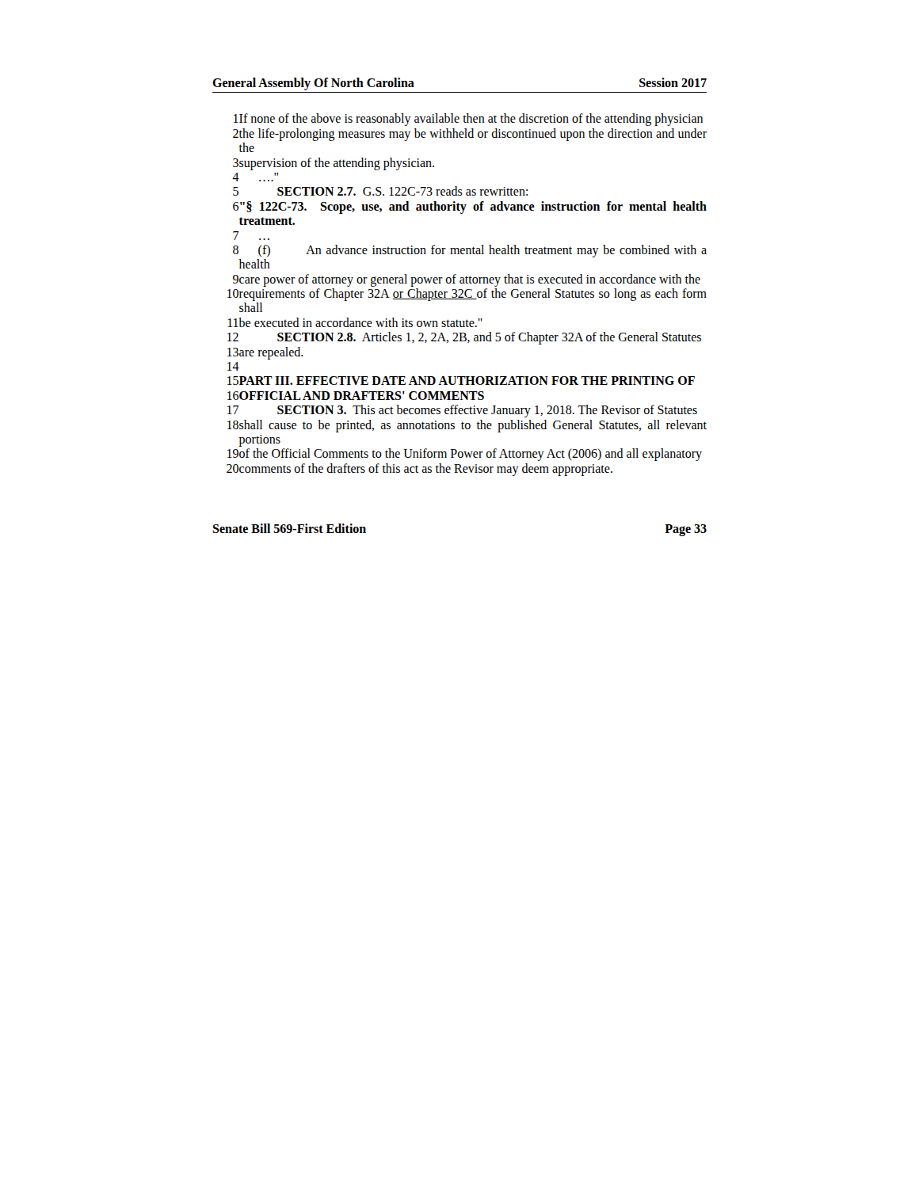General Assembly Of North Carolina
Session 2017
| 1 | If none of the above is reasonably available then at the discretion of the attending physician |
| 2 | the life-prolonging measures may be withheld or discontinued upon the direction and under the |
| 3 | supervision of the attending physician. |
| 4 | …." |
| 5 | SECTION 2.7. G.S. 122C-73 reads as rewritten: |
| 6 | "§ 122C-73. Scope, use, and authority of advance instruction for mental health treatment. |
| 7 | … |
| 8 | (f) An advance instruction for mental health treatment may be combined with a health |
| 9 | care power of attorney or general power of attorney that is executed in accordance with the |
| 10 | requirements of Chapter 32A or Chapter 32C of the General Statutes so long as each form shall |
| 11 | be executed in accordance with its own statute." |
| 12 | SECTION 2.8. Articles 1, 2, 2A, 2B, and 5 of Chapter 32A of the General Statutes |
| 13 | are repealed. |
| 14 | |
| 15 | PART III. EFFECTIVE DATE AND AUTHORIZATION FOR THE PRINTING OF |
| 16 | OFFICIAL AND DRAFTERS' COMMENTS |
| 17 | SECTION 3. This act becomes effective January 1, 2018. The Revisor of Statutes |
| 18 | shall cause to be printed, as annotations to the published General Statutes, all relevant portions |
| 19 | of the Official Comments to the Uniform Power of Attorney Act (2006) and all explanatory |
| 20 | comments of the drafters of this act as the Revisor may deem appropriate. |
Senate Bill 569-First Edition
Page 33